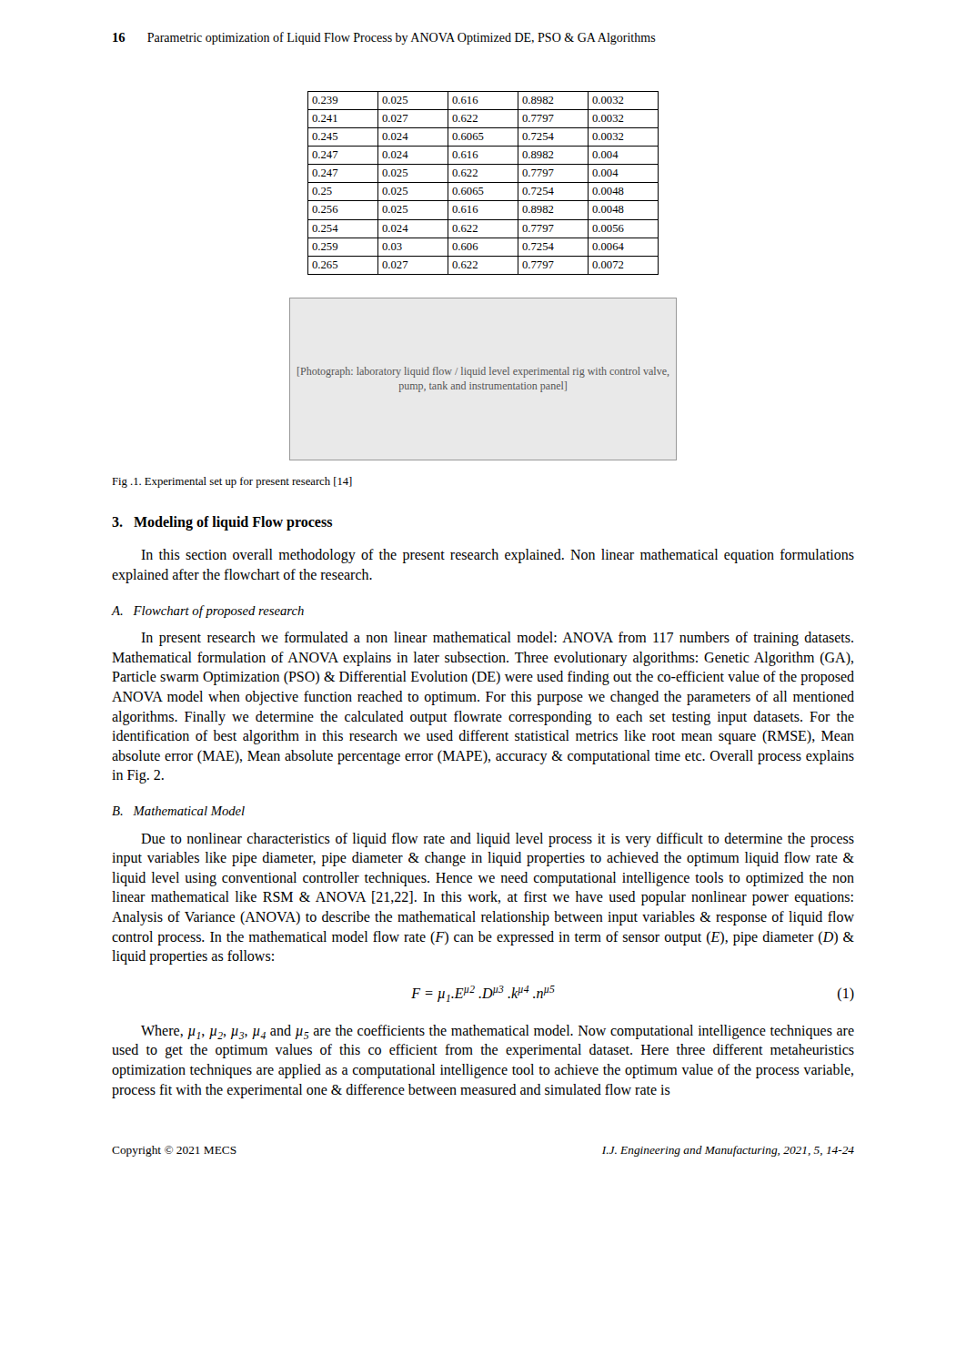16 Parametric optimization of Liquid Flow Process by ANOVA Optimized DE, PSO & GA Algorithms
| 0.239 | 0.025 | 0.616 | 0.8982 | 0.0032 |
| 0.241 | 0.027 | 0.622 | 0.7797 | 0.0032 |
| 0.245 | 0.024 | 0.6065 | 0.7254 | 0.0032 |
| 0.247 | 0.024 | 0.616 | 0.8982 | 0.004 |
| 0.247 | 0.025 | 0.622 | 0.7797 | 0.004 |
| 0.25 | 0.025 | 0.6065 | 0.7254 | 0.0048 |
| 0.256 | 0.025 | 0.616 | 0.8982 | 0.0048 |
| 0.254 | 0.024 | 0.622 | 0.7797 | 0.0056 |
| 0.259 | 0.03 | 0.606 | 0.7254 | 0.0064 |
| 0.265 | 0.027 | 0.622 | 0.7797 | 0.0072 |
[Photograph: laboratory liquid flow / liquid level experimental rig with control valve, pump, tank and instrumentation panel]
Fig .1. Experimental set up for present research [14]
3. Modeling of liquid Flow process
In this section overall methodology of the present research explained. Non linear mathematical equation formulations explained after the flowchart of the research.
A. Flowchart of proposed research
In present research we formulated a non linear mathematical model: ANOVA from 117 numbers of training datasets. Mathematical formulation of ANOVA explains in later subsection. Three evolutionary algorithms: Genetic Algorithm (GA), Particle swarm Optimization (PSO) & Differential Evolution (DE) were used finding out the co-efficient value of the proposed ANOVA model when objective function reached to optimum. For this purpose we changed the parameters of all mentioned algorithms. Finally we determine the calculated output flowrate corresponding to each set testing input datasets. For the identification of best algorithm in this research we used different statistical metrics like root mean square (RMSE), Mean absolute error (MAE), Mean absolute percentage error (MAPE), accuracy & computational time etc. Overall process explains in Fig. 2.
B. Mathematical Model
Due to nonlinear characteristics of liquid flow rate and liquid level process it is very difficult to determine the process input variables like pipe diameter, pipe diameter & change in liquid properties to achieved the optimum liquid flow rate & liquid level using conventional controller techniques. Hence we need computational intelligence tools to optimized the non linear mathematical like RSM & ANOVA [21,22]. In this work, at first we have used popular nonlinear power equations: Analysis of Variance (ANOVA) to describe the mathematical relationship between input variables & response of liquid flow control process. In the mathematical model flow rate (F) can be expressed in term of sensor output (E), pipe diameter (D) & liquid properties as follows:
F = µ1.Eµ2 .Dµ3 .kµ4 .nµ5 (1)
Where, µ1, µ2, µ3, µ4 and µ5 are the coefficients the mathematical model. Now computational intelligence techniques are used to get the optimum values of this co efficient from the experimental dataset. Here three different metaheuristics optimization techniques are applied as a computational intelligence tool to achieve the optimum value of the process variable, process fit with the experimental one & difference between measured and simulated flow rate is
Copyright © 2021 MECS I.J. Engineering and Manufacturing, 2021, 5, 14-24